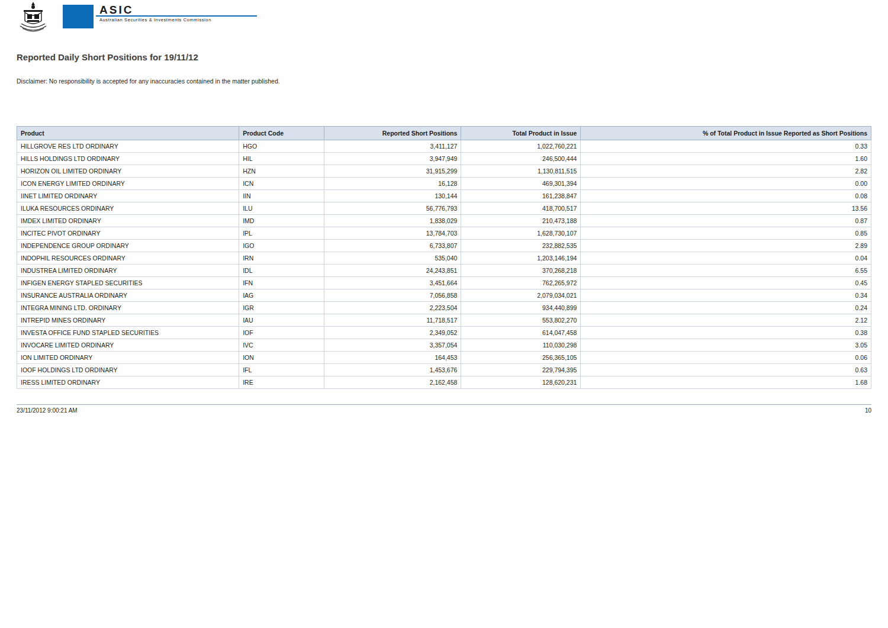ASIC
Australian Securities & Investments Commission
Reported Daily Short Positions for 19/11/12
Disclaimer: No responsibility is accepted for any inaccuracies contained in the matter published.
| Product | Product Code | Reported Short Positions | Total Product in Issue | % of Total Product in Issue Reported as Short Positions |
| --- | --- | --- | --- | --- |
| HILLGROVE RES LTD ORDINARY | HGO | 3,411,127 | 1,022,760,221 | 0.33 |
| HILLS HOLDINGS LTD ORDINARY | HIL | 3,947,949 | 246,500,444 | 1.60 |
| HORIZON OIL LIMITED ORDINARY | HZN | 31,915,299 | 1,130,811,515 | 2.82 |
| ICON ENERGY LIMITED ORDINARY | ICN | 16,128 | 469,301,394 | 0.00 |
| IINET LIMITED ORDINARY | IIN | 130,144 | 161,238,847 | 0.08 |
| ILUKA RESOURCES ORDINARY | ILU | 56,776,793 | 418,700,517 | 13.56 |
| IMDEX LIMITED ORDINARY | IMD | 1,838,029 | 210,473,188 | 0.87 |
| INCITEC PIVOT ORDINARY | IPL | 13,784,703 | 1,628,730,107 | 0.85 |
| INDEPENDENCE GROUP ORDINARY | IGO | 6,733,807 | 232,882,535 | 2.89 |
| INDOPHIL RESOURCES ORDINARY | IRN | 535,040 | 1,203,146,194 | 0.04 |
| INDUSTREA LIMITED ORDINARY | IDL | 24,243,851 | 370,268,218 | 6.55 |
| INFIGEN ENERGY STAPLED SECURITIES | IFN | 3,451,664 | 762,265,972 | 0.45 |
| INSURANCE AUSTRALIA ORDINARY | IAG | 7,056,858 | 2,079,034,021 | 0.34 |
| INTEGRA MINING LTD. ORDINARY | IGR | 2,223,504 | 934,440,899 | 0.24 |
| INTREPID MINES ORDINARY | IAU | 11,718,517 | 553,802,270 | 2.12 |
| INVESTA OFFICE FUND STAPLED SECURITIES | IOF | 2,349,052 | 614,047,458 | 0.38 |
| INVOCARE LIMITED ORDINARY | IVC | 3,357,054 | 110,030,298 | 3.05 |
| ION LIMITED ORDINARY | ION | 164,453 | 256,365,105 | 0.06 |
| IOOF HOLDINGS LTD ORDINARY | IFL | 1,453,676 | 229,794,395 | 0.63 |
| IRESS LIMITED ORDINARY | IRE | 2,162,458 | 128,620,231 | 1.68 |
23/11/2012 9:00:21 AM 10